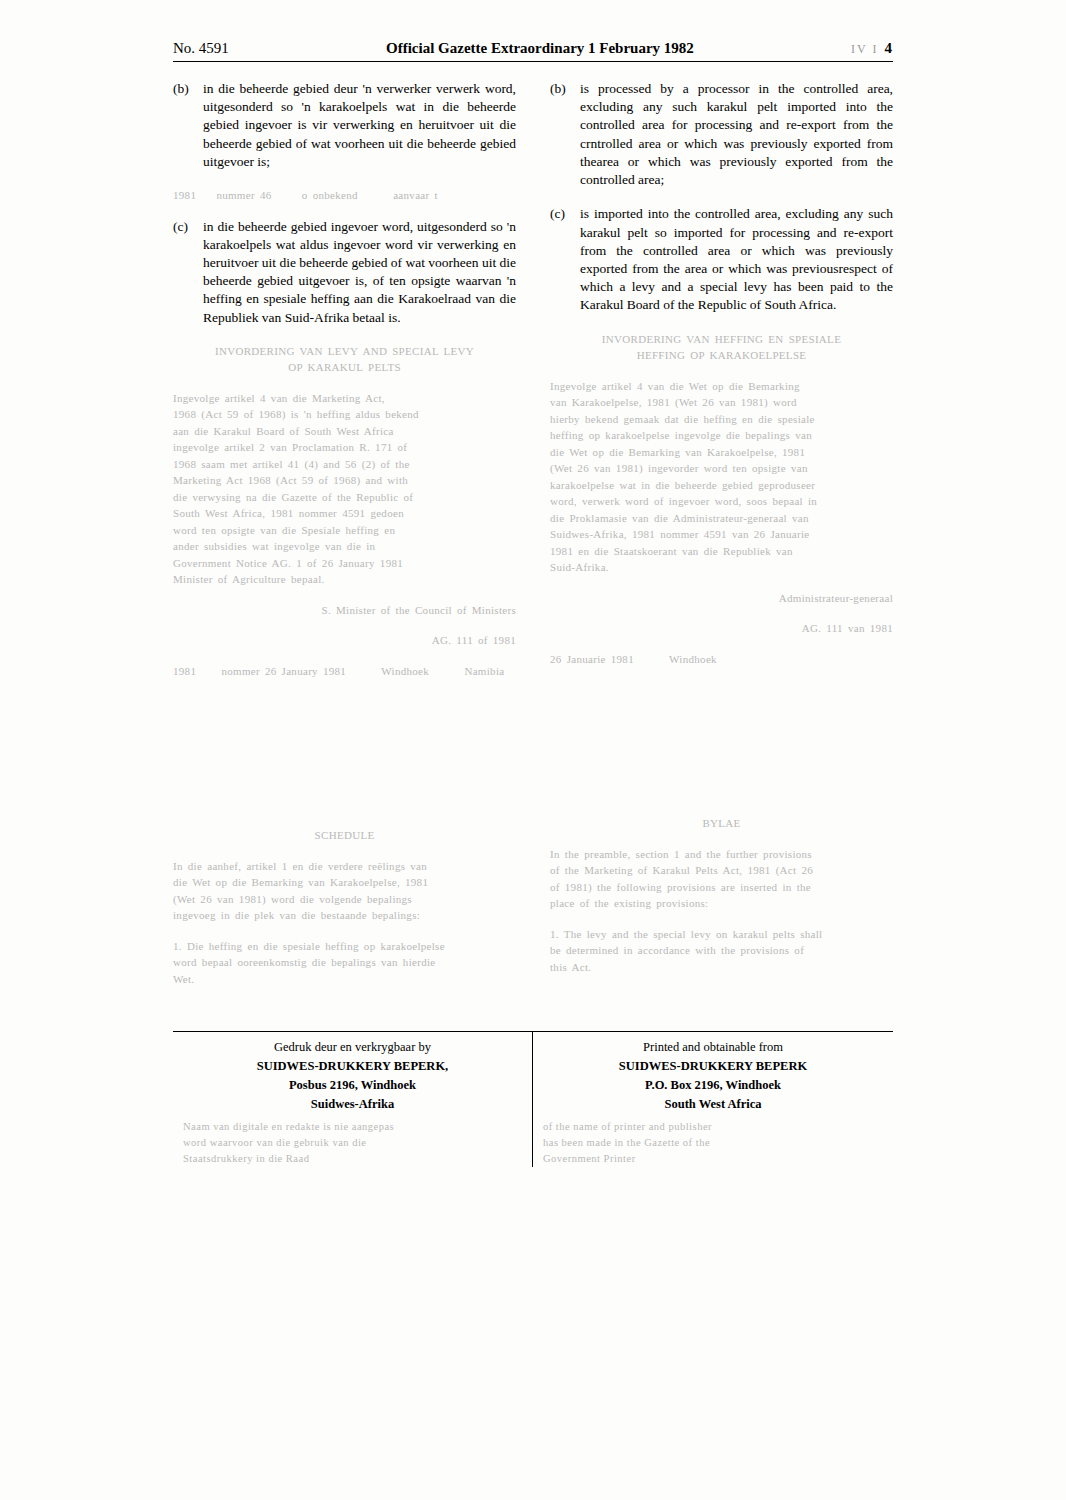No. 4591
Official Gazette Extraordinary 1 February 1982
IV I4
(b)
in die beheerde gebied deur 'n verwerker verwerk word, uitgesonderd so 'n karakoelpels wat in die beheerde gebied ingevoer is vir verwerking en heruitvoer uit die beheerde gebied of wat voorheen uit die beheerde gebied uitgevoer is;
1981 nummer 46 o onbekend aanvaar t
(c)
in die beheerde gebied ingevoer word, uitgesonderd so 'n karakoelpels wat aldus ingevoer word vir verwerking en heruitvoer uit die beheerde gebied of wat voorheen uit die beheerde gebied uitgevoer is, of ten opsigte waarvan 'n heffing en spesiale heffing aan die Karakoelraad van die Republiek van Suid-Afrika betaal is.
INVORDERING VAN LEVY AND SPECIAL LEVY
OP KARAKUL PELTS
Ingevolge artikel 4 van die Marketing Act,
1968 (Act 59 of 1968) is 'n heffing aldus bekend
aan die Karakul Board of South West Africa
ingevolge artikel 2 van Proclamation R. 171 of
1968 saam met artikel 41 (4) and 56 (2) of the
Marketing Act 1968 (Act 59 of 1968) and with
die verwysing na die Gazette of the Republic of
South West Africa, 1981 nommer 4591 gedoen
word ten opsigte van die Spesiale heffing en
ander subsidies wat ingevolge van die in
Government Notice AG. 1 of 26 January 1981
Minister of Agriculture bepaal.
S. Minister of the Council of Ministers
AG. 111 of 1981
1981 nommer 26 January 1981 Windhoek Namibia
SCHEDULE
In die aanhef, artikel 1 en die verdere reëlings van
die Wet op die Bemarking van Karakoelpelse, 1981
(Wet 26 van 1981) word die volgende bepalings
ingevoeg in die plek van die bestaande bepalings:
1. Die heffing en die spesiale heffing op karakoelpelse
word bepaal ooreenkomstig die bepalings van hierdie
Wet.
(b)
is processed by a processor in the controlled area, excluding any such karakul pelt imported into the controlled area for processing and re-export from the crntrolled area or which was previously exported from thearea or which was previously exported from the controlled area;
(c)
is imported into the controlled area, excluding any such karakul pelt so imported for processing and re-export from the controlled area or which was previously exported from the area or which was previousrespect of which a levy and a special levy has been paid to the Karakul Board of the Republic of South Africa.
INVORDERING VAN HEFFING EN SPESIALE
HEFFING OP KARAKOELPELSE
Ingevolge artikel 4 van die Wet op die Bemarking
van Karakoelpelse, 1981 (Wet 26 van 1981) word
hierby bekend gemaak dat die heffing en die spesiale
heffing op karakoelpelse ingevolge die bepalings van
die Wet op die Bemarking van Karakoelpelse, 1981
(Wet 26 van 1981) ingevorder word ten opsigte van
karakoelpelse wat in die beheerde gebied geproduseer
word, verwerk word of ingevoer word, soos bepaal in
die Proklamasie van die Administrateur-generaal van
Suidwes-Afrika, 1981 nommer 4591 van 26 Januarie
1981 en die Staatskoerant van die Republiek van
Suid-Afrika.
Administrateur-generaal
AG. 111 van 1981
26 Januarie 1981 Windhoek
BYLAE
In the preamble, section 1 and the further provisions
of the Marketing of Karakul Pelts Act, 1981 (Act 26
of 1981) the following provisions are inserted in the
place of the existing provisions:
1. The levy and the special levy on karakul pelts shall
be determined in accordance with the provisions of
this Act.
Gedruk deur en verkrygbaar by
SUIDWES-DRUKKERY BEPERK,
Posbus 2196, Windhoek
Suidwes-Afrika
Naam van digitale en redakte is nie aangepas
word waarvoor van die gebruik van die
Staatsdrukkery in die Raad
Printed and obtainable from
SUIDWES-DRUKKERY BEPERK
P.O. Box 2196, Windhoek
South West Africa
of the name of printer and publisher
has been made in the Gazette of the
Government Printer